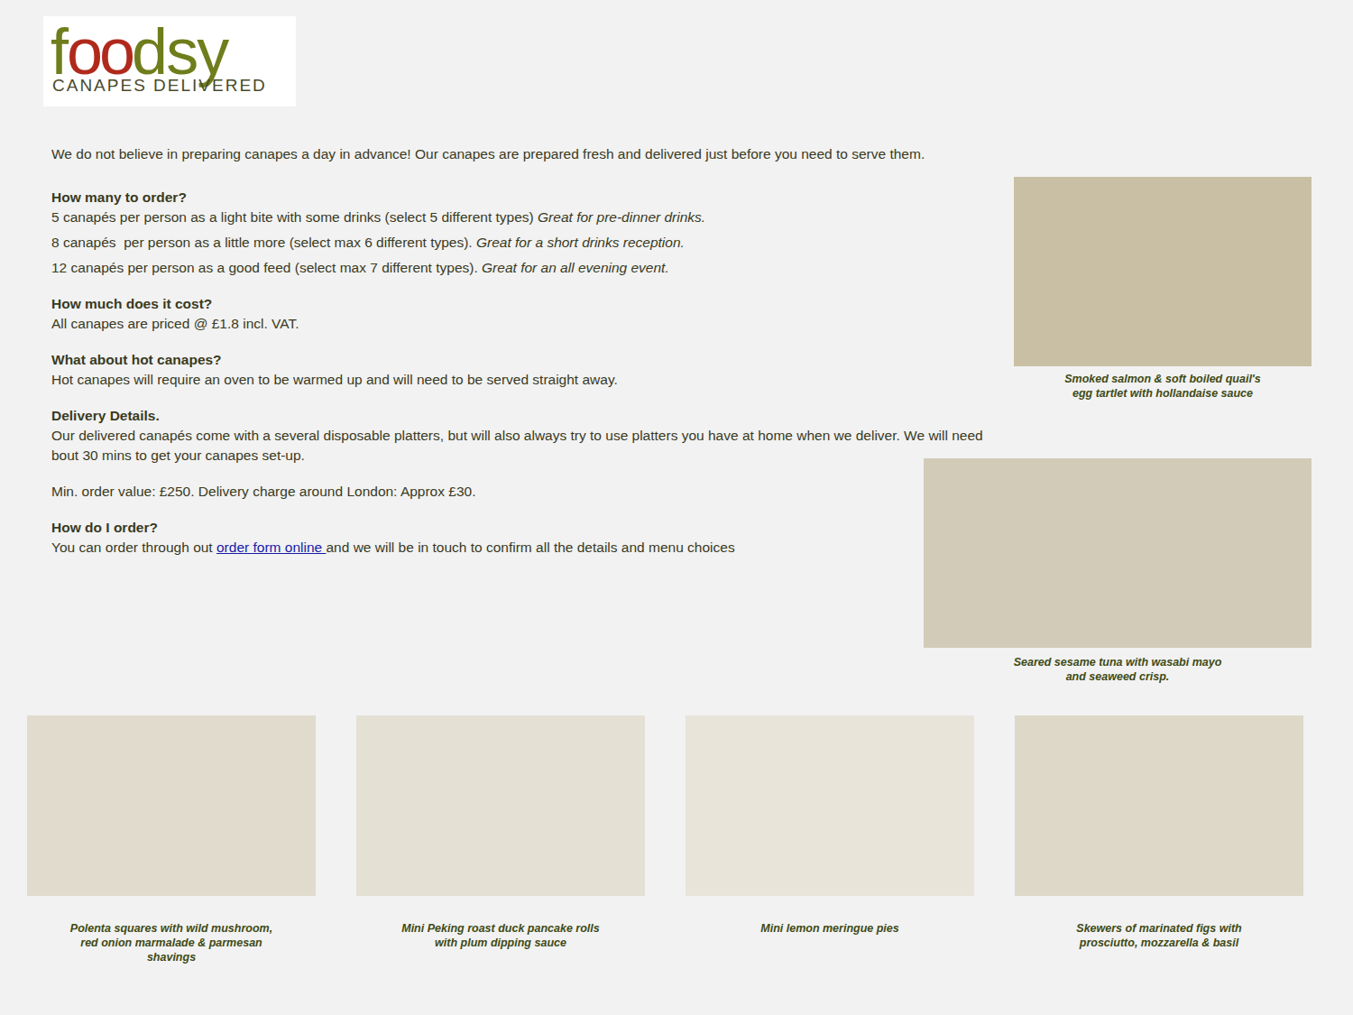foodsy
CANAPES DELIVERED
We do not believe in preparing canapes a day in advance! Our canapes are prepared fresh and delivered just before you need to serve them.
How many to order?
5 canapés per person as a light bite with some drinks (select 5 different types) Great for pre-dinner drinks.
8 canapés per person as a little more (select max 6 different types). Great for a short drinks reception.
12 canapés per person as a good feed (select max 7 different types). Great for an all evening event.
How much does it cost?
All canapes are priced @ £1.8 incl. VAT.
What about hot canapes?
Hot canapes will require an oven to be warmed up and will need to be served straight away.
Delivery Details.
Our delivered canapés come with a several disposable platters, but will also always try to use platters you have at home when we deliver. We will need bout 30 mins to get your canapes set-up.
Min. order value: £250. Delivery charge around London: Approx £30.
How do I order?
You can order through out order form online and we will be in touch to confirm all the details and menu choices
Smoked salmon & soft boiled quail's
egg tartlet with hollandaise sauce
Seared sesame tuna with wasabi mayo
and seaweed crisp.
Polenta squares with wild mushroom,
red onion marmalade & parmesan
shavings
Mini Peking roast duck pancake rolls
with plum dipping sauce
Mini lemon meringue pies
Skewers of marinated figs with
prosciutto, mozzarella & basil